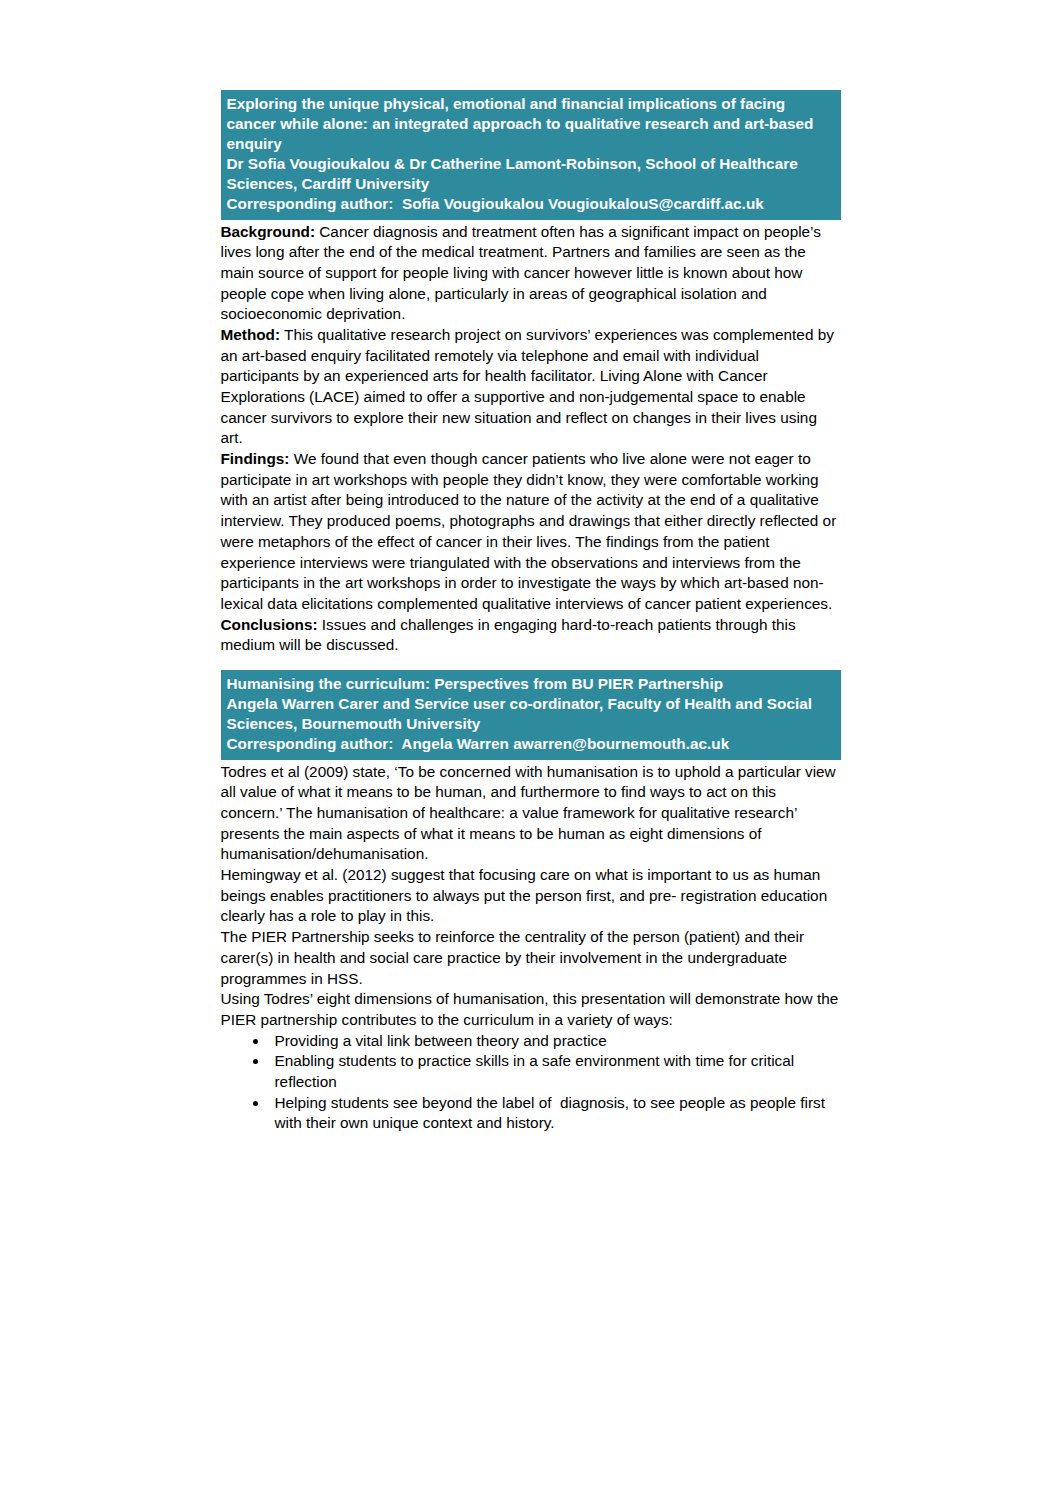Exploring the unique physical, emotional and financial implications of facing cancer while alone: an integrated approach to qualitative research and art-based enquiry
Dr Sofia Vougioukalou & Dr Catherine Lamont-Robinson, School of Healthcare Sciences, Cardiff University
Corresponding author: Sofia Vougioukalou VougioukalouS@cardiff.ac.uk
Background: Cancer diagnosis and treatment often has a significant impact on people’s lives long after the end of the medical treatment. Partners and families are seen as the main source of support for people living with cancer however little is known about how people cope when living alone, particularly in areas of geographical isolation and socioeconomic deprivation.
Method: This qualitative research project on survivors’ experiences was complemented by an art-based enquiry facilitated remotely via telephone and email with individual participants by an experienced arts for health facilitator. Living Alone with Cancer Explorations (LACE) aimed to offer a supportive and non-judgemental space to enable cancer survivors to explore their new situation and reflect on changes in their lives using art.
Findings: We found that even though cancer patients who live alone were not eager to participate in art workshops with people they didn’t know, they were comfortable working with an artist after being introduced to the nature of the activity at the end of a qualitative interview. They produced poems, photographs and drawings that either directly reflected or were metaphors of the effect of cancer in their lives. The findings from the patient experience interviews were triangulated with the observations and interviews from the participants in the art workshops in order to investigate the ways by which art-based non-lexical data elicitations complemented qualitative interviews of cancer patient experiences.
Conclusions: Issues and challenges in engaging hard-to-reach patients through this medium will be discussed.
Humanising the curriculum: Perspectives from BU PIER Partnership
Angela Warren Carer and Service user co-ordinator, Faculty of Health and Social Sciences, Bournemouth University
Corresponding author: Angela Warren awarren@bournemouth.ac.uk
Todres et al (2009) state, ‘To be concerned with humanisation is to uphold a particular view all value of what it means to be human, and furthermore to find ways to act on this concern.’ The humanisation of healthcare: a value framework for qualitative research’ presents the main aspects of what it means to be human as eight dimensions of humanisation/dehumanisation.
Hemingway et al. (2012) suggest that focusing care on what is important to us as human beings enables practitioners to always put the person first, and pre- registration education clearly has a role to play in this.
The PIER Partnership seeks to reinforce the centrality of the person (patient) and their carer(s) in health and social care practice by their involvement in the undergraduate programmes in HSS.
Using Todres’ eight dimensions of humanisation, this presentation will demonstrate how the PIER partnership contributes to the curriculum in a variety of ways:
Providing a vital link between theory and practice
Enabling students to practice skills in a safe environment with time for critical reflection
Helping students see beyond the label of diagnosis, to see people as people first with their own unique context and history.